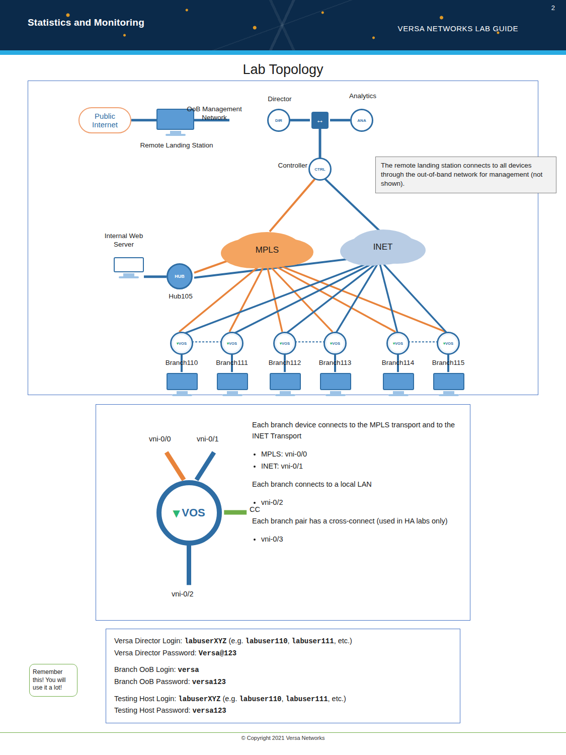2
Statistics and Monitoring
VERSA NETWORKS LAB GUIDE
Lab Topology
Public
Internet
Remote Landing Station
OoB Management
Network
DIR
↔
ANA
Director
Analytics
CTRL
Controller
The remote landing station connects to all devices through the out-of-band network for management (not shown).
MPLS
INET
Internal Web
Server
HUB
Hub105
▾VOS
▾VOS
▾VOS
▾VOS
▾VOS
▾VOS
Branch110
Branch111
Branch112
Branch113
Branch114
Branch115
▾VOS
vni-0/0
vni-0/1
CC
vni-0/2
Each branch device connects to the MPLS transport and to the INET Transport
MPLS: vni-0/0
INET: vni-0/1
Each branch connects to a local LAN
vni-0/2
Each branch pair has a cross-connect (used in HA labs only)
vni-0/3
Remember this! You will use it a lot!
Versa Director Login: labuserXYZ (e.g. labuser110, labuser111, etc.)
Versa Director Password: Versa@123
Branch OoB Login: versa
Branch OoB Password: versa123
Testing Host Login: labuserXYZ (e.g. labuser110, labuser111, etc.)
Testing Host Password: versa123
© Copyright 2021 Versa Networks